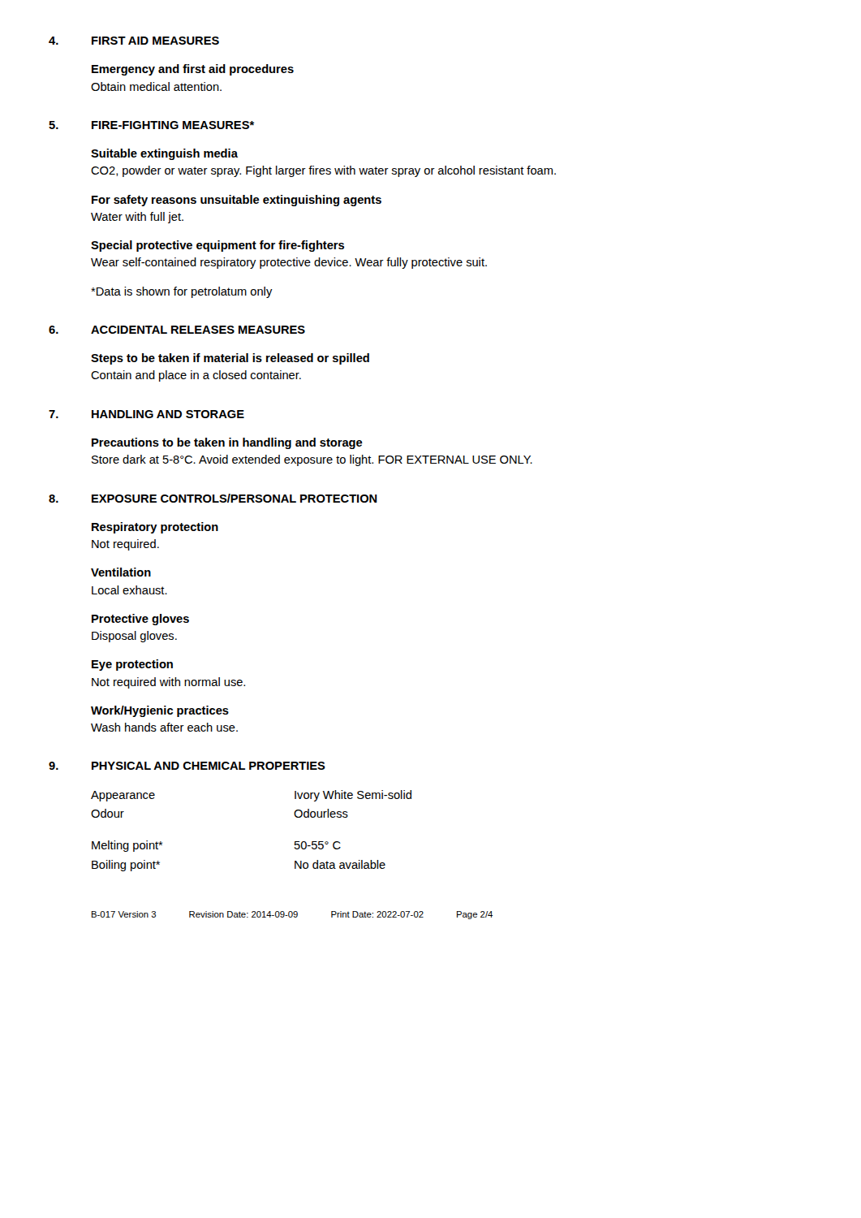4. First Aid Measures
Emergency and first aid procedures
Obtain medical attention.
5. Fire-Fighting Measures*
Suitable extinguish media
CO2, powder or water spray. Fight larger fires with water spray or alcohol resistant foam.
For safety reasons unsuitable extinguishing agents
Water with full jet.
Special protective equipment for fire-fighters
Wear self-contained respiratory protective device. Wear fully protective suit.
*Data is shown for petrolatum only
6. Accidental Releases Measures
Steps to be taken if material is released or spilled
Contain and place in a closed container.
7. Handling and Storage
Precautions to be taken in handling and storage
Store dark at 5-8°C. Avoid extended exposure to light. FOR EXTERNAL USE ONLY.
8. Exposure Controls/Personal Protection
Respiratory protection
Not required.
Ventilation
Local exhaust.
Protective gloves
Disposal gloves.
Eye protection
Not required with normal use.
Work/Hygienic practices
Wash hands after each use.
9. Physical and Chemical Properties
| Appearance | Ivory White Semi-solid |
| Odour | Odourless |
| Melting point* | 50-55° C |
| Boiling point* | No data available |
B-017 Version 3 Revision Date: 2014-09-09 Print Date: 2022-07-02 Page 2/4